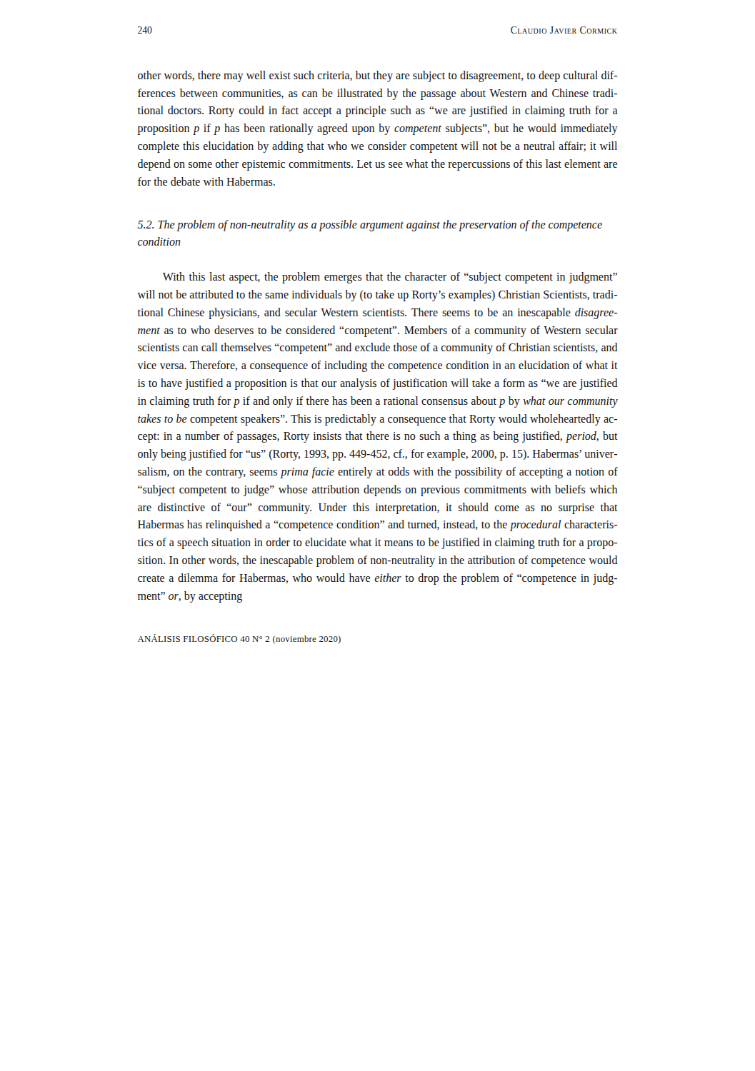240 Claudio Javier Cormick
other words, there may well exist such criteria, but they are subject to disagreement, to deep cultural differences between communities, as can be illustrated by the passage about Western and Chinese traditional doctors. Rorty could in fact accept a principle such as “we are justified in claiming truth for a proposition p if p has been rationally agreed upon by competent subjects”, but he would immediately complete this elucidation by adding that who we consider competent will not be a neutral affair; it will depend on some other epistemic commitments. Let us see what the repercussions of this last element are for the debate with Habermas.
5.2. The problem of non-neutrality as a possible argument against the preservation of the competence condition
With this last aspect, the problem emerges that the character of “subject competent in judgment” will not be attributed to the same individuals by (to take up Rorty’s examples) Christian Scientists, traditional Chinese physicians, and secular Western scientists. There seems to be an inescapable disagreement as to who deserves to be considered “competent”. Members of a community of Western secular scientists can call themselves “competent” and exclude those of a community of Christian scientists, and vice versa. Therefore, a consequence of including the competence condition in an elucidation of what it is to have justified a proposition is that our analysis of justification will take a form as “we are justified in claiming truth for p if and only if there has been a rational consensus about p by what our community takes to be competent speakers”. This is predictably a consequence that Rorty would wholeheartedly accept: in a number of passages, Rorty insists that there is no such a thing as being justified, period, but only being justified for “us” (Rorty, 1993, pp. 449-452, cf., for example, 2000, p. 15). Habermas’ universalism, on the contrary, seems prima facie entirely at odds with the possibility of accepting a notion of “subject competent to judge” whose attribution depends on previous commitments with beliefs which are distinctive of “our” community. Under this interpretation, it should come as no surprise that Habermas has relinquished a “competence condition” and turned, instead, to the procedural characteristics of a speech situation in order to elucidate what it means to be justified in claiming truth for a proposition. In other words, the inescapable problem of non-neutrality in the attribution of competence would create a dilemma for Habermas, who would have either to drop the problem of “competence in judgment” or, by accepting
ANÁLISIS FILOSÓFICO 40 N° 2 (noviembre 2020)